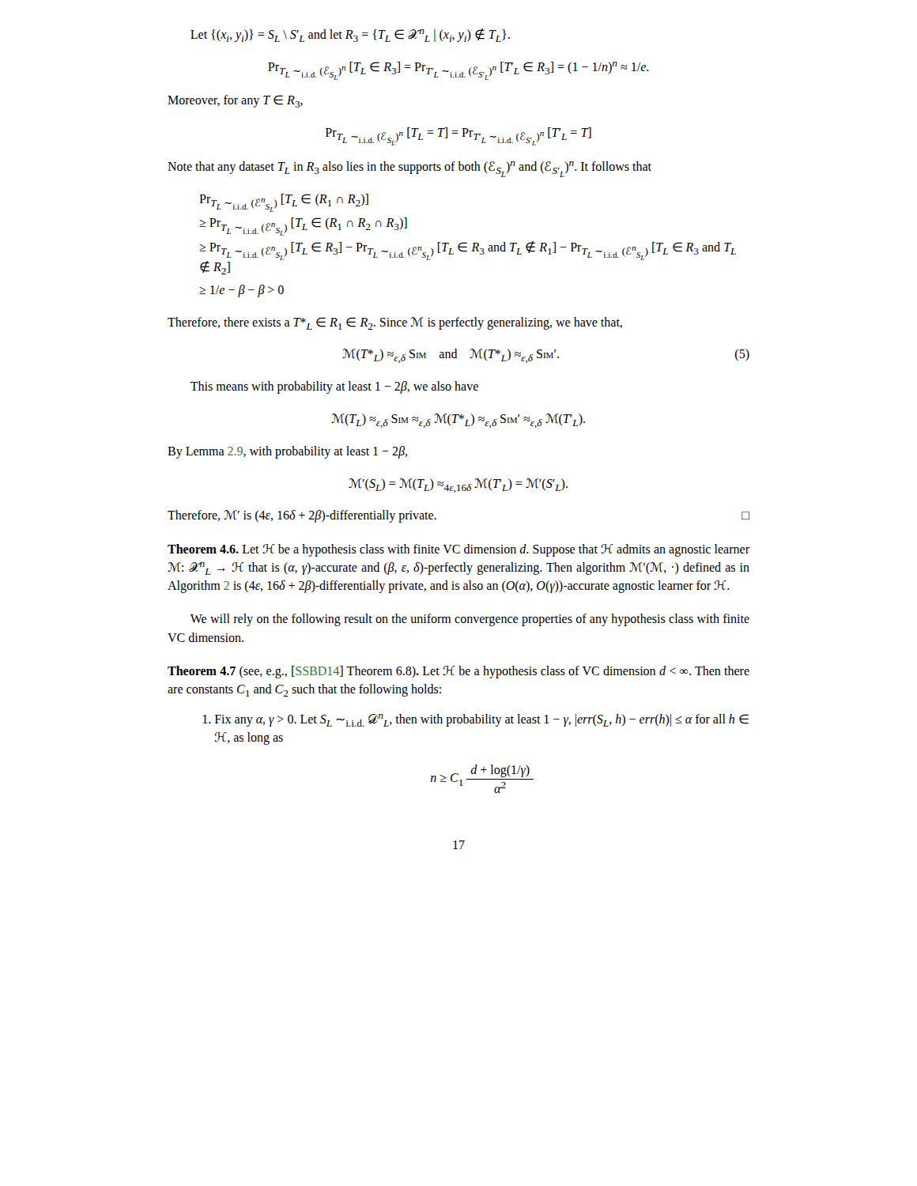Let {(xi, yi)} = SL \ S′L and let R3 = {TL ∈ 𝒳nL | (xi, yi) ∉ TL}.
PrTL ∼i.i.d. (ℰSL)n [TL ∈ R3] = PrT′L ∼i.i.d. (ℰS′L)n [T′L ∈ R3] = (1 − 1/n)n ≈ 1/e.
Moreover, for any T ∈ R3,
PrTL ∼i.i.d. (ℰSL)n [TL = T] = PrT′L ∼i.i.d. (ℰS′L)n [T′L = T]
Note that any dataset TL in R3 also lies in the supports of both (ℰSL)n and (ℰS′L)n. It follows that
PrTL ∼i.i.d. (ℰnSL) [TL ∈ (R1 ∩ R2)]
≥ PrTL ∼i.i.d. (ℰnSL) [TL ∈ (R1 ∩ R2 ∩ R3)]
≥ PrTL ∼i.i.d. (ℰnSL) [TL ∈ R3] − PrTL ∼i.i.d. (ℰnSL) [TL ∈ R3 and TL ∉ R1] − PrTL ∼i.i.d. (ℰnSL) [TL ∈ R3 and TL ∉ R2]
≥ 1/e − β − β > 0
Therefore, there exists a T*L ∈ R1 ∈ R2. Since ℳ is perfectly generalizing, we have that,
ℳ(T*L) ≈ε,δ Sim and ℳ(T*L) ≈ε,δ Sim′. (5)
This means with probability at least 1 − 2β, we also have
ℳ(TL) ≈ε,δ Sim ≈ε,δ ℳ(T*L) ≈ε,δ Sim′ ≈ε,δ ℳ(T′L).
By Lemma 2.9, with probability at least 1 − 2β,
ℳ′(SL) = ℳ(TL) ≈4ε,16δ ℳ(T′L) = ℳ′(S′L).
Therefore, ℳ′ is (4ε, 16δ + 2β)-differentially private. □
Theorem 4.6. Let ℋ be a hypothesis class with finite VC dimension d. Suppose that ℋ admits an agnostic learner ℳ: 𝒳nL → ℋ that is (α, γ)-accurate and (β, ε, δ)-perfectly generalizing. Then algorithm ℳ′(ℳ, ·) defined as in Algorithm 2 is (4ε, 16δ + 2β)-differentially private, and is also an (O(α), O(γ))-accurate agnostic learner for ℋ.
We will rely on the following result on the uniform convergence properties of any hypothesis class with finite VC dimension.
Theorem 4.7 (see, e.g., [SSBD14] Theorem 6.8). Let ℋ be a hypothesis class of VC dimension d < ∞. Then there are constants C1 and C2 such that the following holds:
Fix any α, γ > 0. Let SL ∼i.i.d. 𝒟nL, then with probability at least 1 − γ, |err(SL, h) − err(h)| ≤ α for all h ∈ ℋ, as long as
n ≥ C1 d + log(1/γ) α2
17